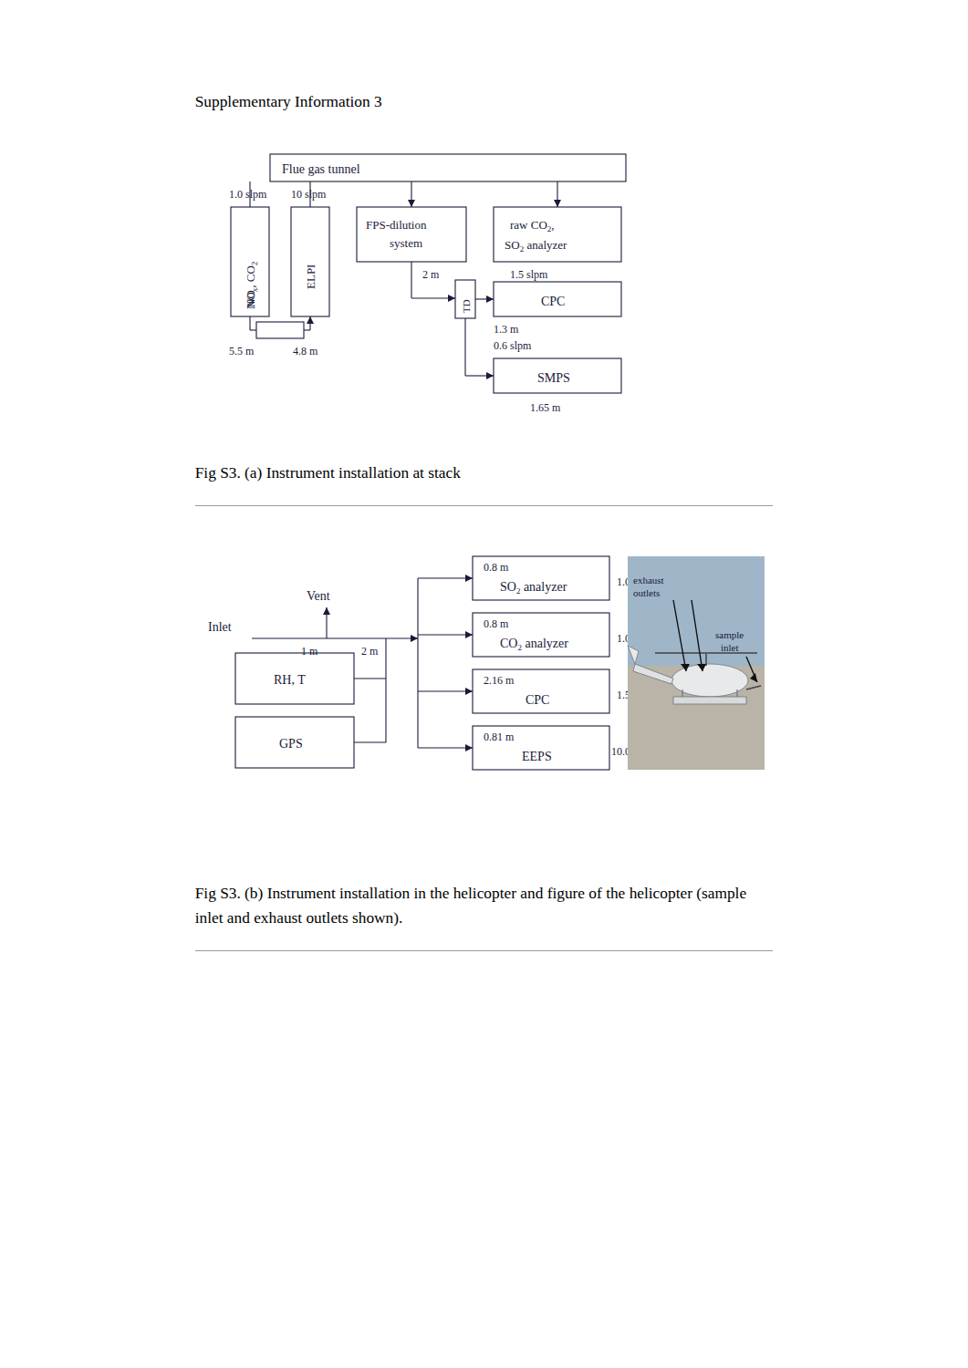Supplementary Information 3
Flue gas tunnel 1.0 slpm 10 slpm NO NOx, CO2 ELPI FPS-dilution system raw CO2, SO2 analyzer 5.5 m 4.8 m 2 m TD 1.5 slpm CPC 1.3 m 0.6 slpm SMPS 1.65 m
Fig S3. (a) Instrument installation at stack
0.8 m SO2 analyzer 1.0 slpm 0.8 m CO2 analyzer 1.0 slpm 2.16 m CPC 1.5 slpm 0.81 m EEPS 10.0 slpm RH, T GPS Inlet Vent 1 m 2 m exhaust outlets sample inlet
Fig S3. (b) Instrument installation in the helicopter and figure of the helicopter (sample inlet and exhaust outlets shown).